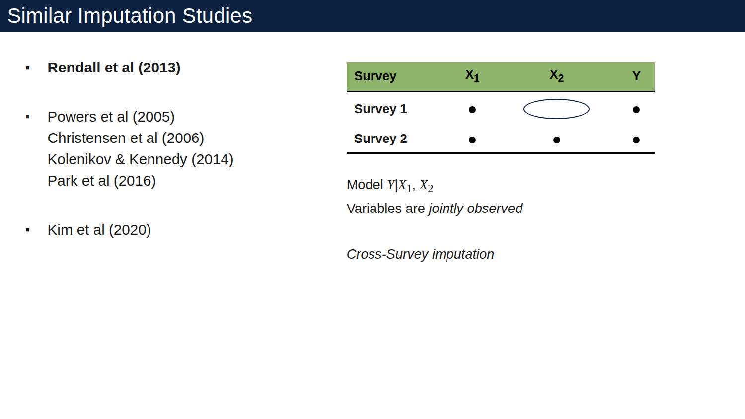Similar Imputation Studies
Rendall et al (2013)
Powers et al (2005) Christensen et al (2006) Kolenikov & Kennedy (2014) Park et al (2016)
Kim et al (2020)
| Survey | X 1 | X 2 | Y |
| --- | --- | --- | --- |
| Survey 1 | | | |
| Survey 2 | | | |
Model Y|X1, X2
Variables are jointly observed
Cross-Survey imputation